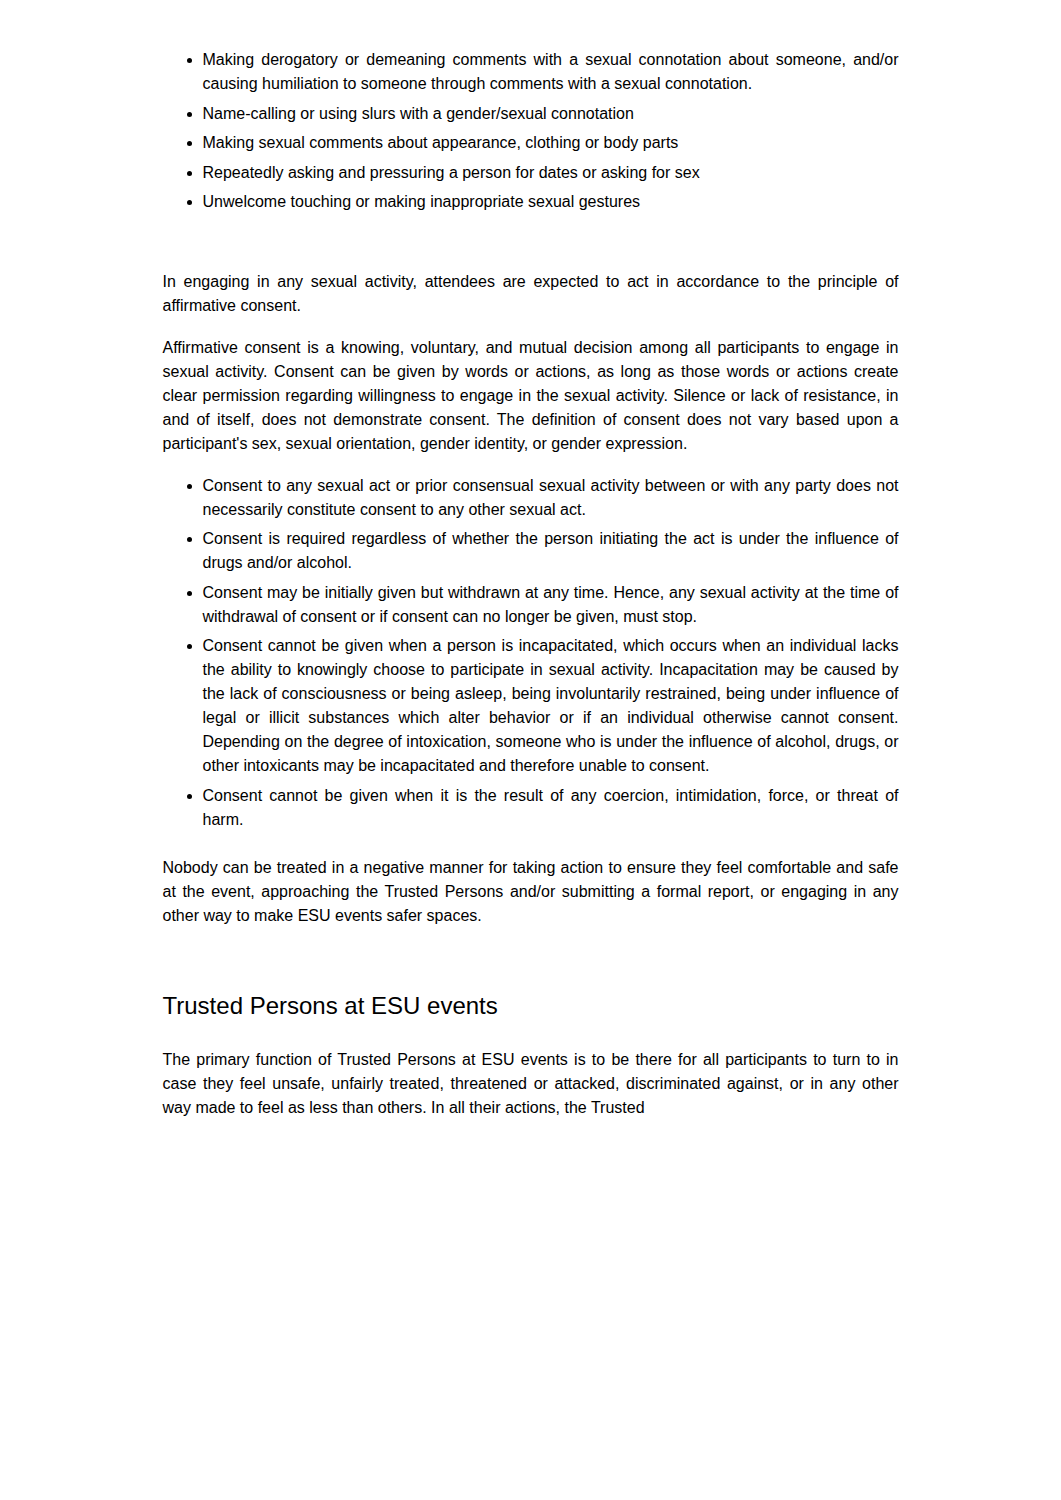Making derogatory or demeaning comments with a sexual connotation about someone, and/or causing humiliation to someone through comments with a sexual connotation.
Name-calling or using slurs with a gender/sexual connotation
Making sexual comments about appearance, clothing or body parts
Repeatedly asking and pressuring a person for dates or asking for sex
Unwelcome touching or making inappropriate sexual gestures
In engaging in any sexual activity, attendees are expected to act in accordance to the principle of affirmative consent.
Affirmative consent is a knowing, voluntary, and mutual decision among all participants to engage in sexual activity. Consent can be given by words or actions, as long as those words or actions create clear permission regarding willingness to engage in the sexual activity. Silence or lack of resistance, in and of itself, does not demonstrate consent. The definition of consent does not vary based upon a participant's sex, sexual orientation, gender identity, or gender expression.
Consent to any sexual act or prior consensual sexual activity between or with any party does not necessarily constitute consent to any other sexual act.
Consent is required regardless of whether the person initiating the act is under the influence of drugs and/or alcohol.
Consent may be initially given but withdrawn at any time. Hence, any sexual activity at the time of withdrawal of consent or if consent can no longer be given, must stop.
Consent cannot be given when a person is incapacitated, which occurs when an individual lacks the ability to knowingly choose to participate in sexual activity. Incapacitation may be caused by the lack of consciousness or being asleep, being involuntarily restrained, being under influence of legal or illicit substances which alter behavior or if an individual otherwise cannot consent. Depending on the degree of intoxication, someone who is under the influence of alcohol, drugs, or other intoxicants may be incapacitated and therefore unable to consent.
Consent cannot be given when it is the result of any coercion, intimidation, force, or threat of harm.
Nobody can be treated in a negative manner for taking action to ensure they feel comfortable and safe at the event, approaching the Trusted Persons and/or submitting a formal report, or engaging in any other way to make ESU events safer spaces.
Trusted Persons at ESU events
The primary function of Trusted Persons at ESU events is to be there for all participants to turn to in case they feel unsafe, unfairly treated, threatened or attacked, discriminated against, or in any other way made to feel as less than others. In all their actions, the Trusted